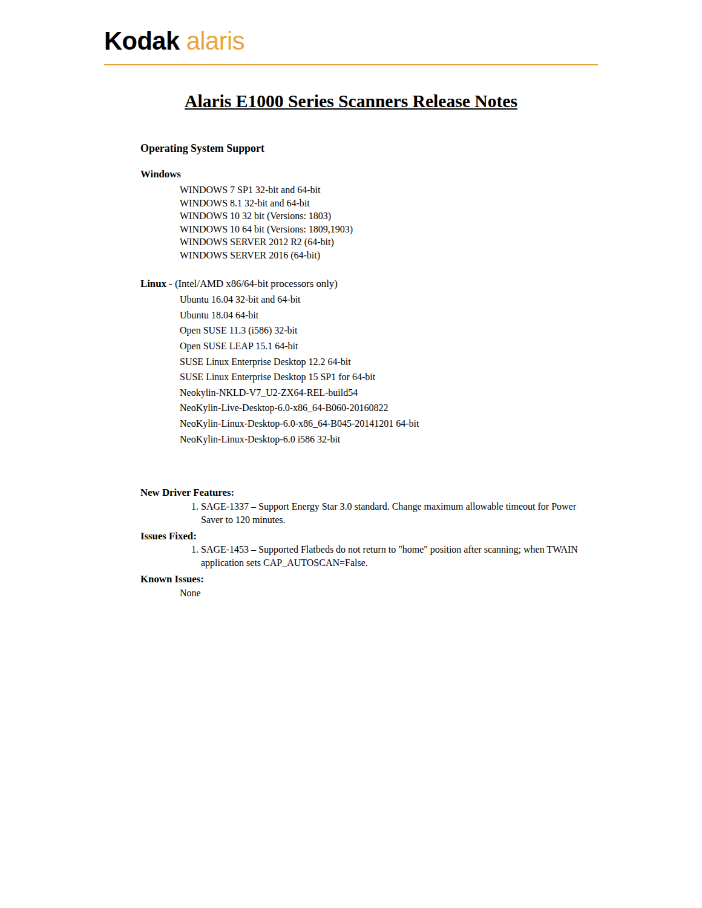Kodak alaris
Alaris E1000 Series Scanners Release Notes
Operating System Support
Windows
WINDOWS 7 SP1 32-bit and 64-bit
WINDOWS 8.1 32-bit and 64-bit
WINDOWS 10 32 bit (Versions: 1803)
WINDOWS 10 64 bit (Versions: 1809,1903)
WINDOWS SERVER 2012 R2 (64-bit)
WINDOWS SERVER 2016 (64-bit)
Linux - (Intel/AMD x86/64-bit processors only)
Ubuntu 16.04 32-bit and 64-bit
Ubuntu 18.04 64-bit
Open SUSE 11.3 (i586) 32-bit
Open SUSE LEAP 15.1 64-bit
SUSE Linux Enterprise Desktop 12.2 64-bit
SUSE Linux Enterprise Desktop 15 SP1 for 64-bit
Neokylin-NKLD-V7_U2-ZX64-REL-build54
NeoKylin-Live-Desktop-6.0-x86_64-B060-20160822
NeoKylin-Linux-Desktop-6.0-x86_64-B045-20141201 64-bit
NeoKylin-Linux-Desktop-6.0 i586 32-bit
New Driver Features:
SAGE-1337 – Support Energy Star 3.0 standard. Change maximum allowable timeout for Power Saver to 120 minutes.
Issues Fixed:
SAGE-1453 – Supported Flatbeds do not return to "home" position after scanning; when TWAIN application sets CAP_AUTOSCAN=False.
Known Issues:
None